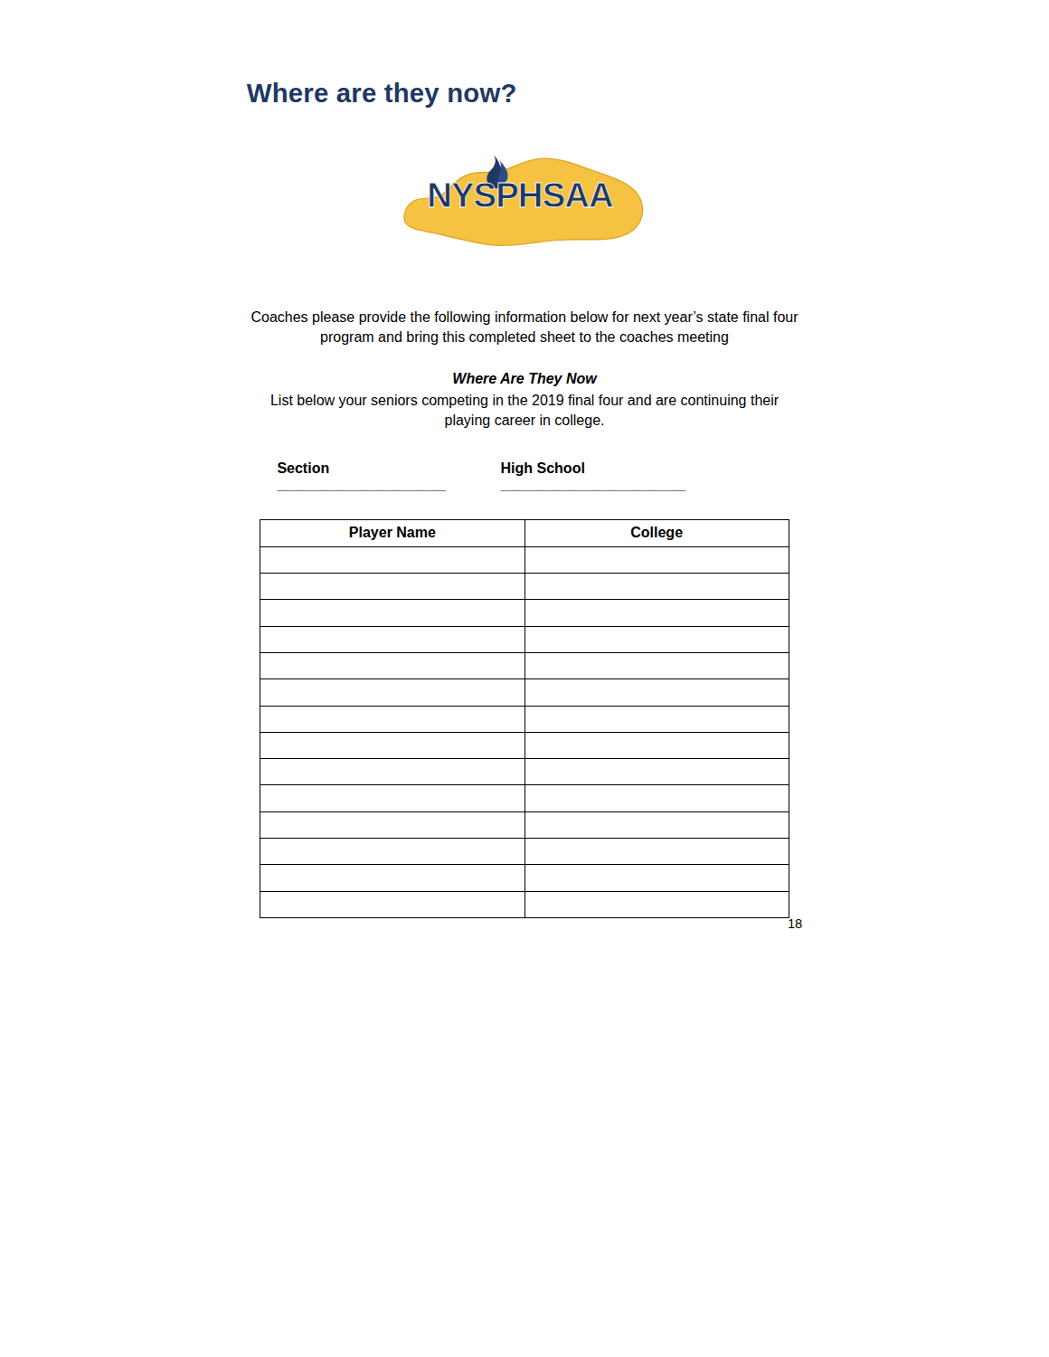Where are they now?
NYSPHSAA NYSPHSAA
Coaches please provide the following information below for next year’s state final four program and bring this completed sheet to the coaches meeting
Where Are They Now
List below your seniors competing in the 2019 final four and are continuing their playing career in college.
Section _____________________ High School _______________________
| Player Name | College |
| --- | --- |
18